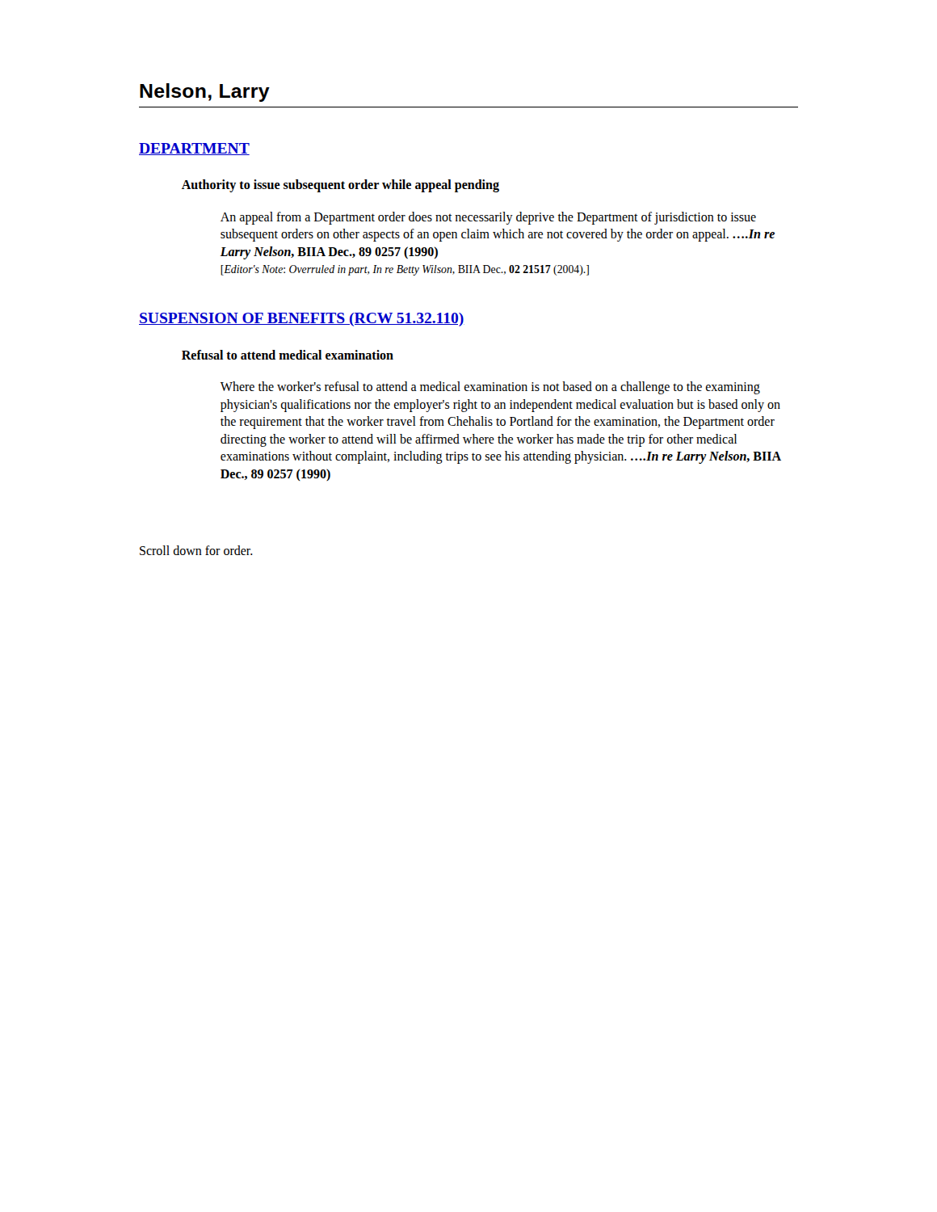Nelson, Larry
DEPARTMENT
Authority to issue subsequent order while appeal pending
An appeal from a Department order does not necessarily deprive the Department of jurisdiction to issue subsequent orders on other aspects of an open claim which are not covered by the order on appeal. ….In re Larry Nelson, BIIA Dec., 89 0257 (1990)
[Editor's Note: Overruled in part, In re Betty Wilson, BIIA Dec., 02 21517 (2004).]
SUSPENSION OF BENEFITS (RCW 51.32.110)
Refusal to attend medical examination
Where the worker's refusal to attend a medical examination is not based on a challenge to the examining physician's qualifications nor the employer's right to an independent medical evaluation but is based only on the requirement that the worker travel from Chehalis to Portland for the examination, the Department order directing the worker to attend will be affirmed where the worker has made the trip for other medical examinations without complaint, including trips to see his attending physician. ….In re Larry Nelson, BIIA Dec., 89 0257 (1990)
Scroll down for order.